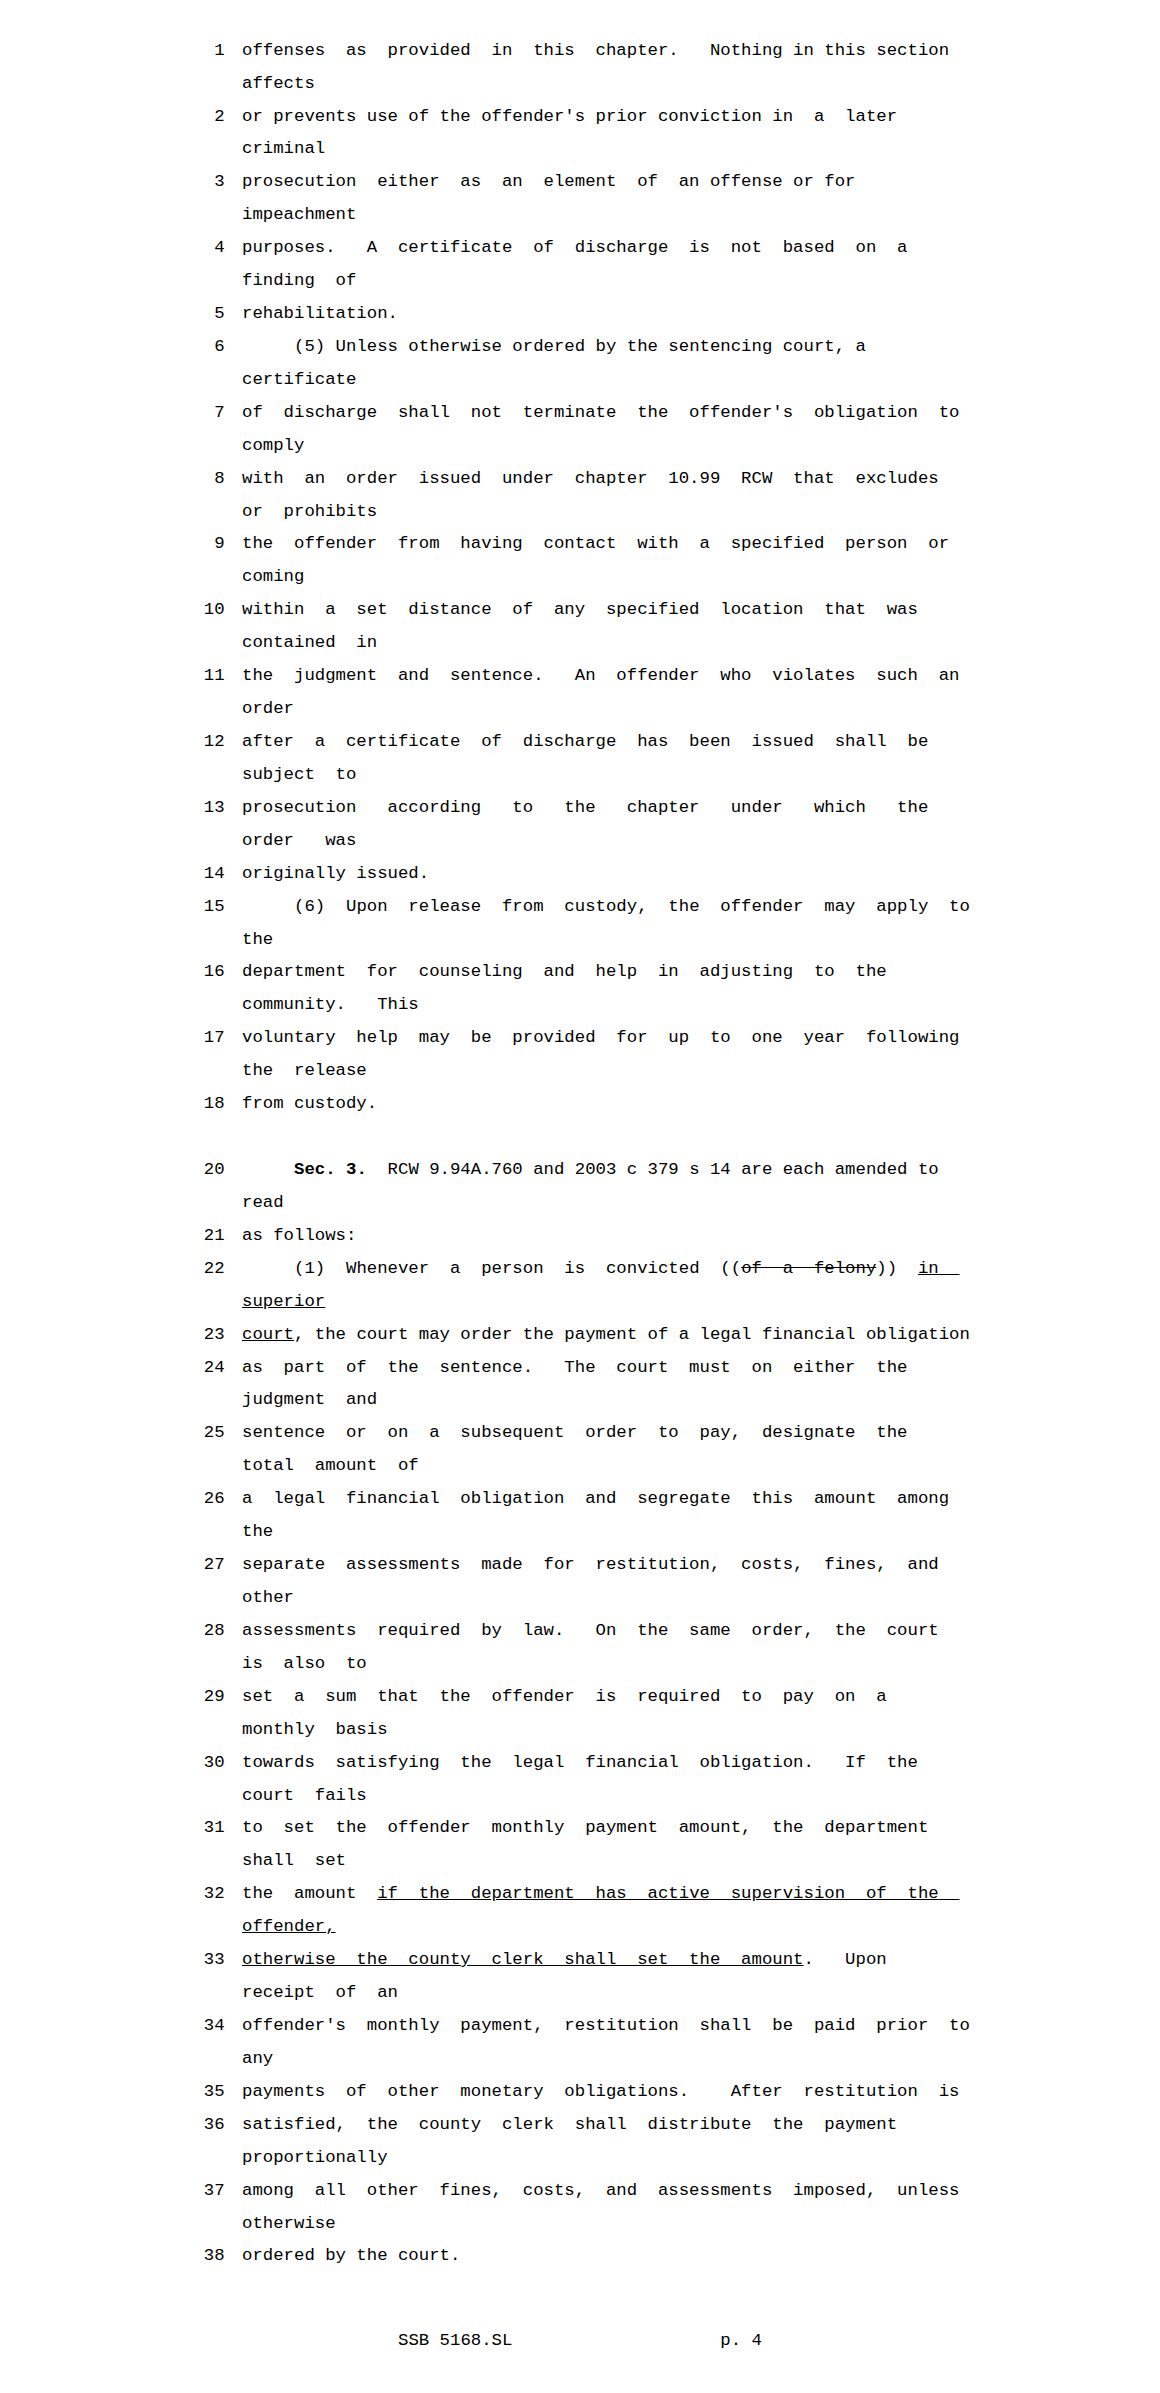offenses as provided in this chapter. Nothing in this section affects
or prevents use of the offender's prior conviction in a later criminal
prosecution either as an element of an offense or for impeachment
purposes. A certificate of discharge is not based on a finding of
rehabilitation.
(5) Unless otherwise ordered by the sentencing court, a certificate
of discharge shall not terminate the offender's obligation to comply
with an order issued under chapter 10.99 RCW that excludes or prohibits
the offender from having contact with a specified person or coming
within a set distance of any specified location that was contained in
the judgment and sentence. An offender who violates such an order
after a certificate of discharge has been issued shall be subject to
prosecution according to the chapter under which the order was
originally issued.
(6) Upon release from custody, the offender may apply to the
department for counseling and help in adjusting to the community. This
voluntary help may be provided for up to one year following the release
from custody.
Sec. 3. RCW 9.94A.760 and 2003 c 379 s 14 are each amended to read
as follows:
(1) Whenever a person is convicted ((of a felony)) in superior
court, the court may order the payment of a legal financial obligation
as part of the sentence. The court must on either the judgment and
sentence or on a subsequent order to pay, designate the total amount of
a legal financial obligation and segregate this amount among the
separate assessments made for restitution, costs, fines, and other
assessments required by law. On the same order, the court is also to
set a sum that the offender is required to pay on a monthly basis
towards satisfying the legal financial obligation. If the court fails
to set the offender monthly payment amount, the department shall set
the amount if the department has active supervision of the offender,
otherwise the county clerk shall set the amount. Upon receipt of an
offender's monthly payment, restitution shall be paid prior to any
payments of other monetary obligations. After restitution is
satisfied, the county clerk shall distribute the payment proportionally
among all other fines, costs, and assessments imposed, unless otherwise
ordered by the court.
SSB 5168.SL p. 4